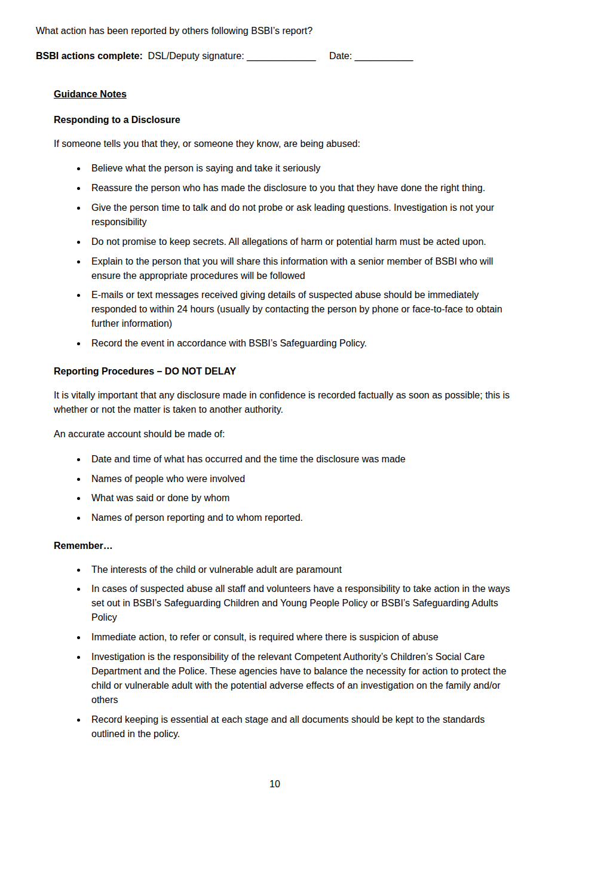What action has been reported by others following BSBI’s report?
BSBI actions complete: DSL/Deputy signature: _____________ Date: ___________
Guidance Notes
Responding to a Disclosure
If someone tells you that they, or someone they know, are being abused:
Believe what the person is saying and take it seriously
Reassure the person who has made the disclosure to you that they have done the right thing.
Give the person time to talk and do not probe or ask leading questions. Investigation is not your responsibility
Do not promise to keep secrets. All allegations of harm or potential harm must be acted upon.
Explain to the person that you will share this information with a senior member of BSBI who will ensure the appropriate procedures will be followed
E-mails or text messages received giving details of suspected abuse should be immediately responded to within 24 hours (usually by contacting the person by phone or face-to-face to obtain further information)
Record the event in accordance with BSBI’s Safeguarding Policy.
Reporting Procedures – DO NOT DELAY
It is vitally important that any disclosure made in confidence is recorded factually as soon as possible; this is whether or not the matter is taken to another authority.
An accurate account should be made of:
Date and time of what has occurred and the time the disclosure was made
Names of people who were involved
What was said or done by whom
Names of person reporting and to whom reported.
Remember…
The interests of the child or vulnerable adult are paramount
In cases of suspected abuse all staff and volunteers have a responsibility to take action in the ways set out in BSBI’s Safeguarding Children and Young People Policy or BSBI’s Safeguarding Adults Policy
Immediate action, to refer or consult, is required where there is suspicion of abuse
Investigation is the responsibility of the relevant Competent Authority’s Children’s Social Care Department and the Police. These agencies have to balance the necessity for action to protect the child or vulnerable adult with the potential adverse effects of an investigation on the family and/or others
Record keeping is essential at each stage and all documents should be kept to the standards outlined in the policy.
10